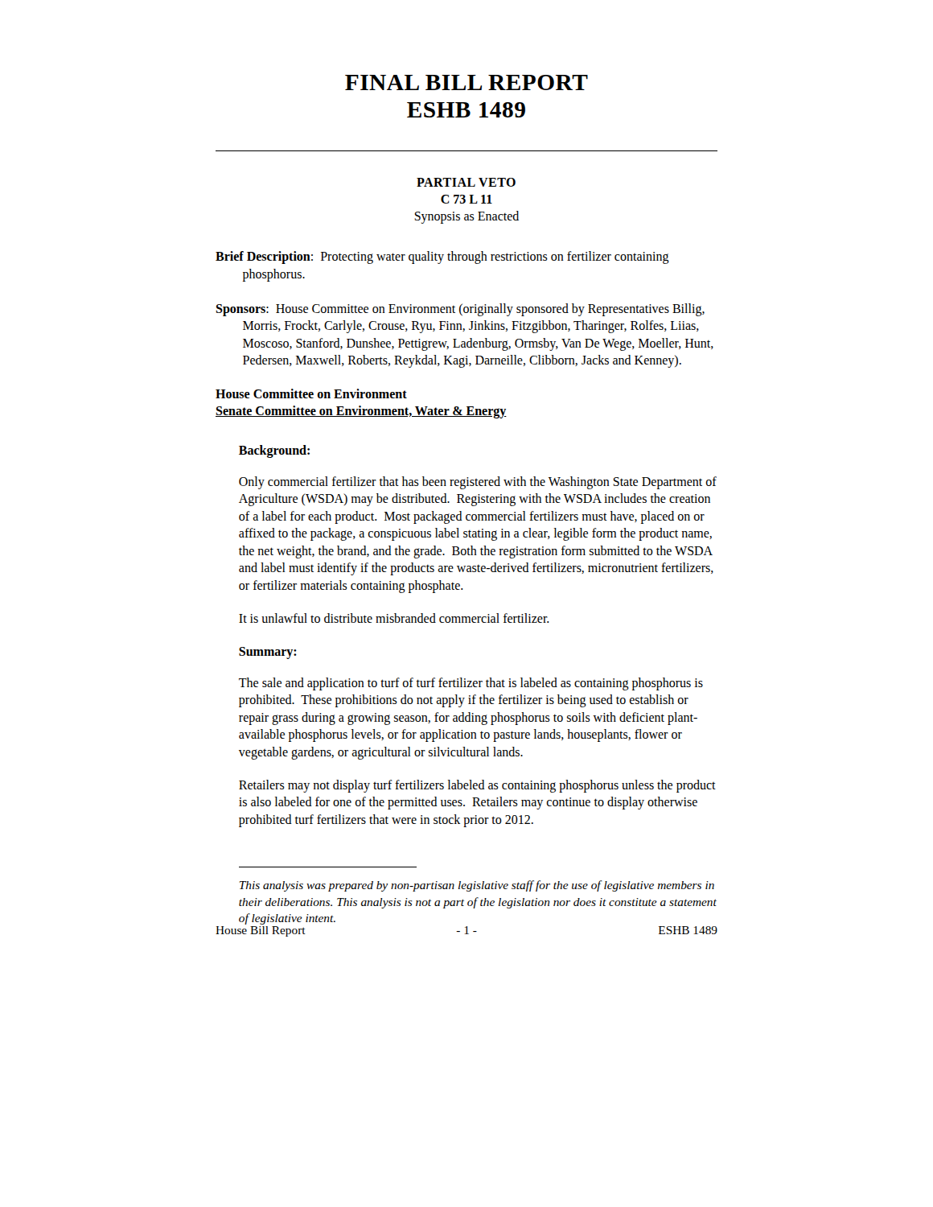FINAL BILL REPORT
ESHB 1489
PARTIAL VETO
C 73 L 11
Synopsis as Enacted
Brief Description: Protecting water quality through restrictions on fertilizer containing phosphorus.
Sponsors: House Committee on Environment (originally sponsored by Representatives Billig, Morris, Frockt, Carlyle, Crouse, Ryu, Finn, Jinkins, Fitzgibbon, Tharinger, Rolfes, Liias, Moscoso, Stanford, Dunshee, Pettigrew, Ladenburg, Ormsby, Van De Wege, Moeller, Hunt, Pedersen, Maxwell, Roberts, Reykdal, Kagi, Darneille, Clibborn, Jacks and Kenney).
House Committee on Environment
Senate Committee on Environment, Water & Energy
Background:
Only commercial fertilizer that has been registered with the Washington State Department of Agriculture (WSDA) may be distributed. Registering with the WSDA includes the creation of a label for each product. Most packaged commercial fertilizers must have, placed on or affixed to the package, a conspicuous label stating in a clear, legible form the product name, the net weight, the brand, and the grade. Both the registration form submitted to the WSDA and label must identify if the products are waste-derived fertilizers, micronutrient fertilizers, or fertilizer materials containing phosphate.
It is unlawful to distribute misbranded commercial fertilizer.
Summary:
The sale and application to turf of turf fertilizer that is labeled as containing phosphorus is prohibited. These prohibitions do not apply if the fertilizer is being used to establish or repair grass during a growing season, for adding phosphorus to soils with deficient plant-available phosphorus levels, or for application to pasture lands, houseplants, flower or vegetable gardens, or agricultural or silvicultural lands.
Retailers may not display turf fertilizers labeled as containing phosphorus unless the product is also labeled for one of the permitted uses. Retailers may continue to display otherwise prohibited turf fertilizers that were in stock prior to 2012.
This analysis was prepared by non-partisan legislative staff for the use of legislative members in their deliberations. This analysis is not a part of the legislation nor does it constitute a statement of legislative intent.
House Bill Report
- 1 -
ESHB 1489